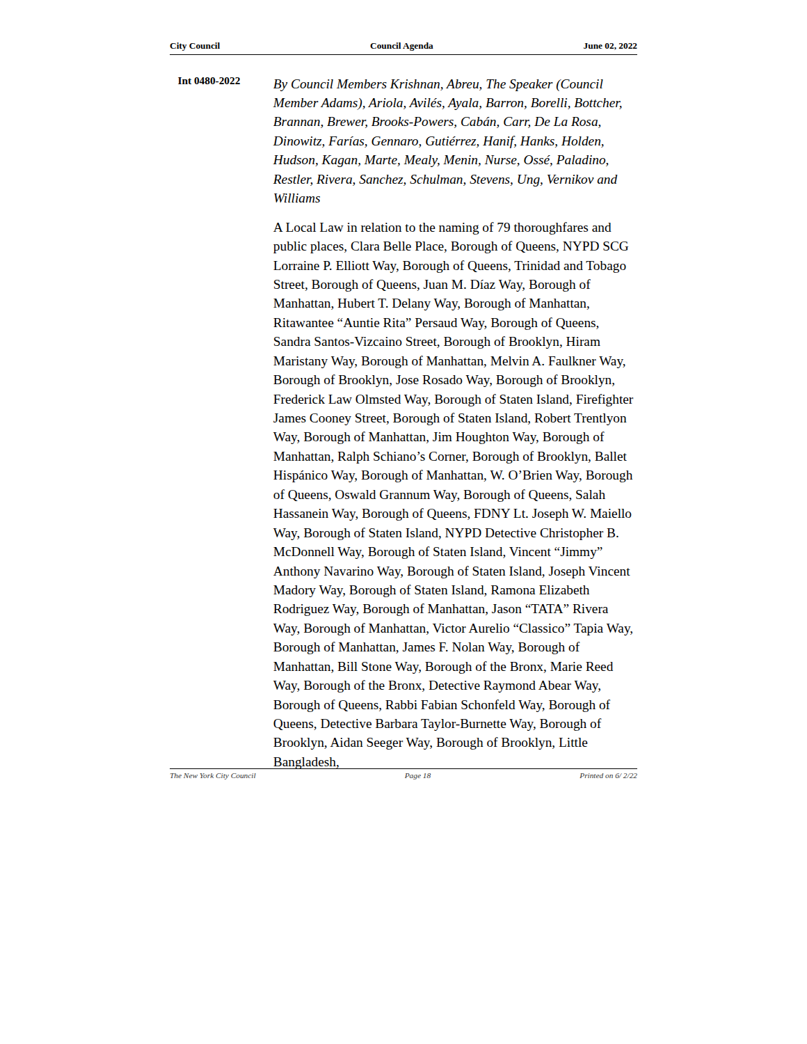City Council
Council Agenda
June 02, 2022
Int 0480-2022
By Council Members Krishnan, Abreu, The Speaker (Council Member Adams), Ariola, Avilés, Ayala, Barron, Borelli, Bottcher, Brannan, Brewer, Brooks-Powers, Cabán, Carr, De La Rosa, Dinowitz, Farías, Gennaro, Gutiérrez, Hanif, Hanks, Holden, Hudson, Kagan, Marte, Mealy, Menin, Nurse, Ossé, Paladino, Restler, Rivera, Sanchez, Schulman, Stevens, Ung, Vernikov and Williams
A Local Law in relation to the naming of 79 thoroughfares and public places, Clara Belle Place, Borough of Queens, NYPD SCG Lorraine P. Elliott Way, Borough of Queens, Trinidad and Tobago Street, Borough of Queens, Juan M. Díaz Way, Borough of Manhattan, Hubert T. Delany Way, Borough of Manhattan, Ritawantee “Auntie Rita” Persaud Way, Borough of Queens, Sandra Santos-Vizcaino Street, Borough of Brooklyn, Hiram Maristany Way, Borough of Manhattan, Melvin A. Faulkner Way, Borough of Brooklyn, Jose Rosado Way, Borough of Brooklyn, Frederick Law Olmsted Way, Borough of Staten Island, Firefighter James Cooney Street, Borough of Staten Island, Robert Trentlyon Way, Borough of Manhattan, Jim Houghton Way, Borough of Manhattan, Ralph Schiano’s Corner, Borough of Brooklyn, Ballet Hispánico Way, Borough of Manhattan, W. O’Brien Way, Borough of Queens, Oswald Grannum Way, Borough of Queens, Salah Hassanein Way, Borough of Queens, FDNY Lt. Joseph W. Maiello Way, Borough of Staten Island, NYPD Detective Christopher B. McDonnell Way, Borough of Staten Island, Vincent “Jimmy” Anthony Navarino Way, Borough of Staten Island, Joseph Vincent Madory Way, Borough of Staten Island, Ramona Elizabeth Rodriguez Way, Borough of Manhattan, Jason “TATA” Rivera Way, Borough of Manhattan, Victor Aurelio “Classico” Tapia Way, Borough of Manhattan, James F. Nolan Way, Borough of Manhattan, Bill Stone Way, Borough of the Bronx, Marie Reed Way, Borough of the Bronx, Detective Raymond Abear Way, Borough of Queens, Rabbi Fabian Schonfeld Way, Borough of Queens, Detective Barbara Taylor-Burnette Way, Borough of Brooklyn, Aidan Seeger Way, Borough of Brooklyn, Little Bangladesh,
The New York City Council
Page 18
Printed on 6/ 2/22